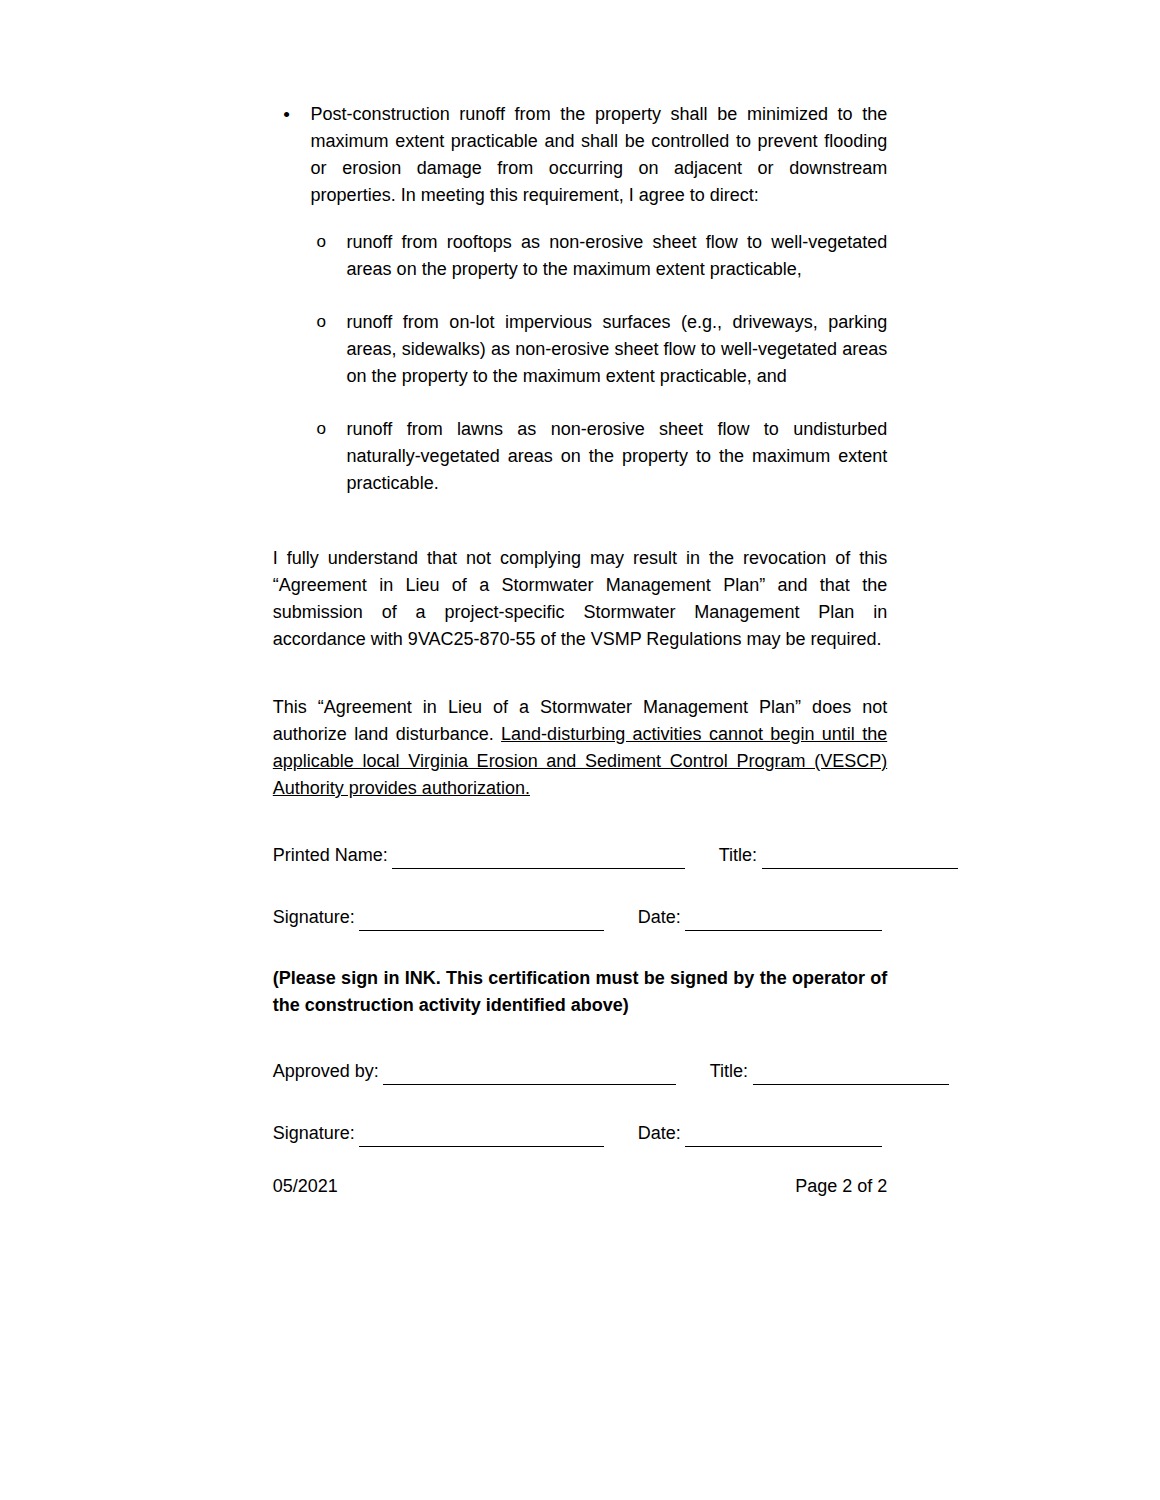Post-construction runoff from the property shall be minimized to the maximum extent practicable and shall be controlled to prevent flooding or erosion damage from occurring on adjacent or downstream properties. In meeting this requirement, I agree to direct:
runoff from rooftops as non-erosive sheet flow to well-vegetated areas on the property to the maximum extent practicable,
runoff from on-lot impervious surfaces (e.g., driveways, parking areas, sidewalks) as non-erosive sheet flow to well-vegetated areas on the property to the maximum extent practicable, and
runoff from lawns as non-erosive sheet flow to undisturbed naturally-vegetated areas on the property to the maximum extent practicable.
I fully understand that not complying may result in the revocation of this “Agreement in Lieu of a Stormwater Management Plan” and that the submission of a project-specific Stormwater Management Plan in accordance with 9VAC25-870-55 of the VSMP Regulations may be required.
This “Agreement in Lieu of a Stormwater Management Plan” does not authorize land disturbance. Land-disturbing activities cannot begin until the applicable local Virginia Erosion and Sediment Control Program (VESCP) Authority provides authorization.
Printed Name: Title:
Signature: Date:
(Please sign in INK. This certification must be signed by the operator of the construction activity identified above)
Approved by: Title:
Signature: Date:
05/2021 Page 2 of 2